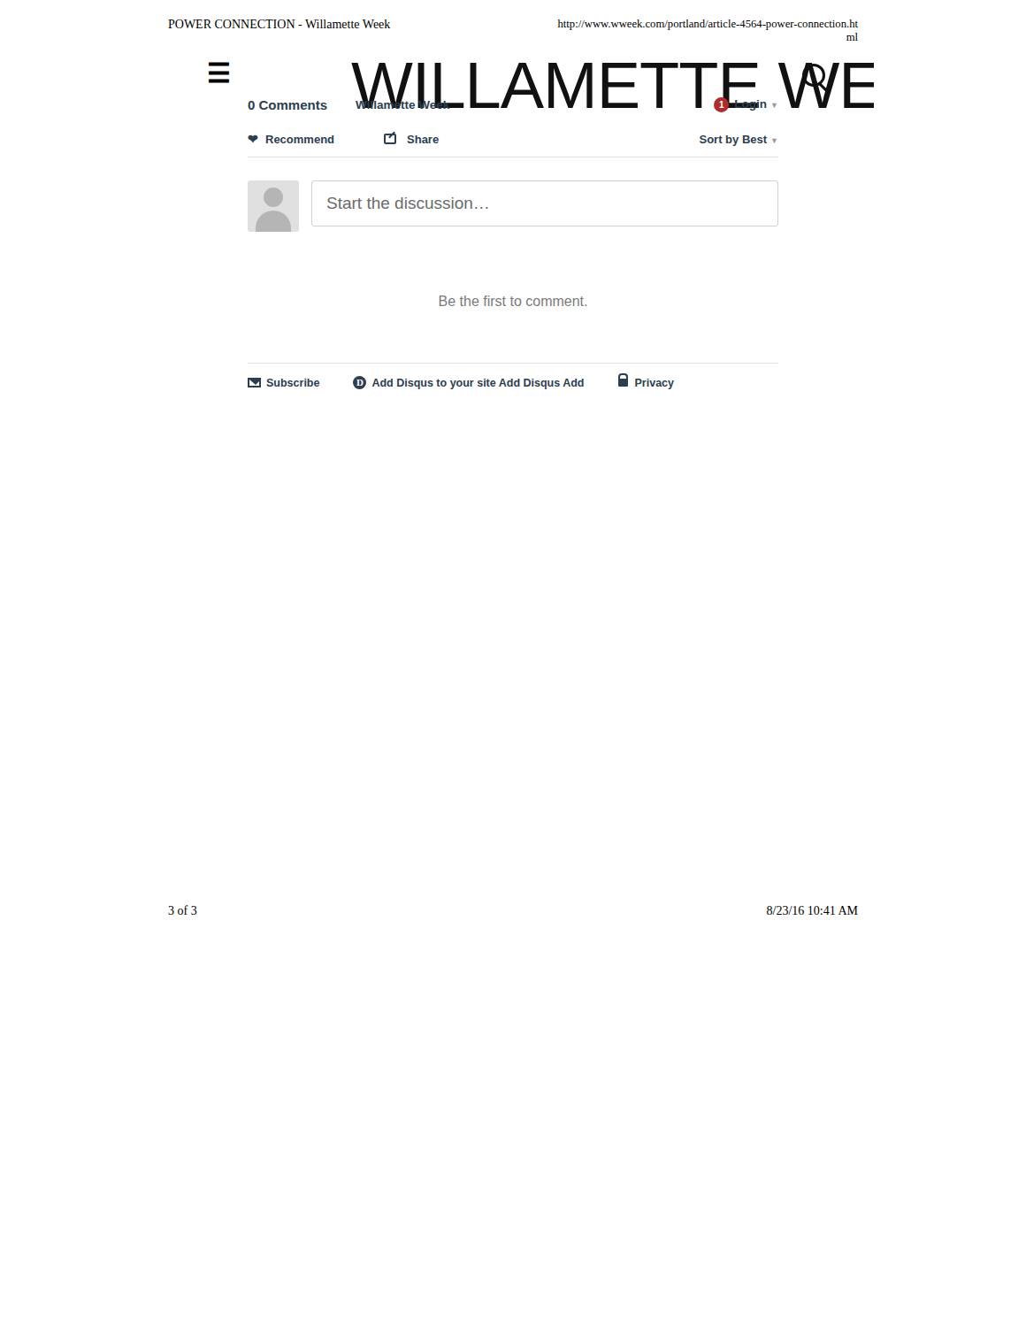POWER CONNECTION - Willamette Week
http://www.wweek.com/portland/article-4564-power-connection.html
☰
WILLAMETTE WEEK
0 Comments Willamette Week 1 Login▼
❤Recommend Share Sort by Best▼
Start the discussion…
Be the first to comment.
Subscribe DAdd Disqus to your site Add Disqus Add Privacy
3 of 3
8/23/16 10:41 AM